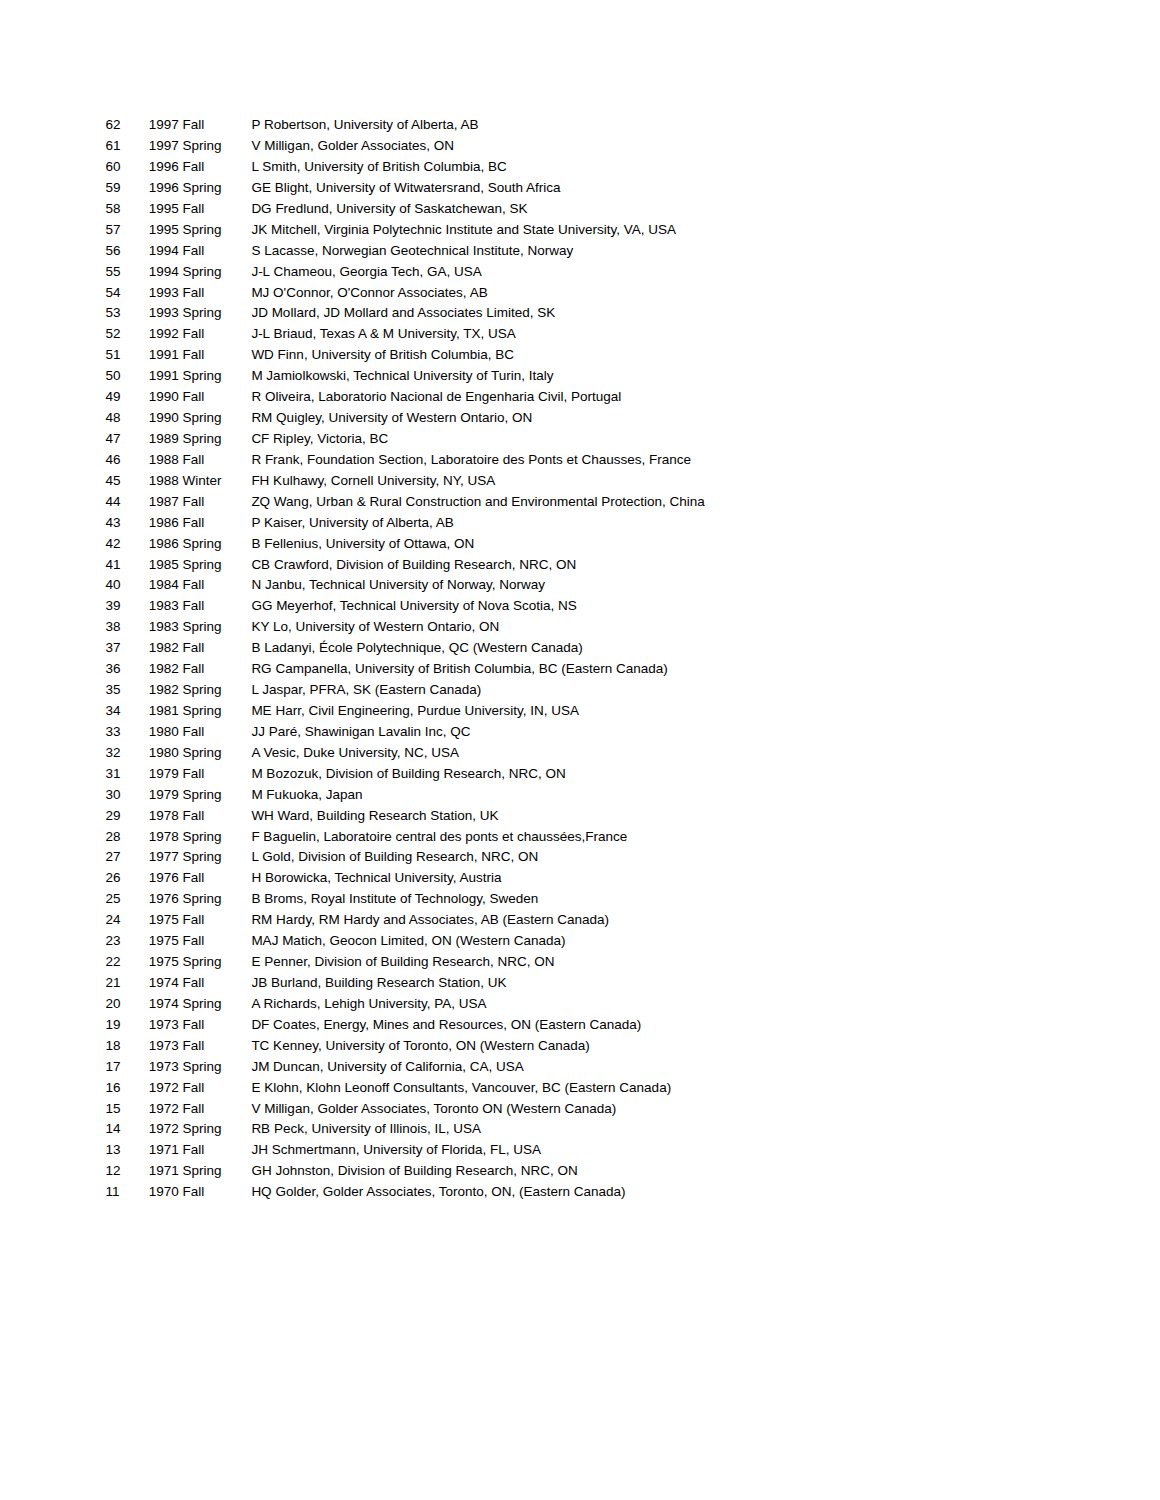| 62 | 1997 Fall | P Robertson, University of Alberta, AB |
| 61 | 1997 Spring | V Milligan, Golder Associates, ON |
| 60 | 1996 Fall | L Smith, University of British Columbia, BC |
| 59 | 1996 Spring | GE Blight, University of Witwatersrand, South Africa |
| 58 | 1995 Fall | DG Fredlund, University of Saskatchewan, SK |
| 57 | 1995 Spring | JK Mitchell, Virginia Polytechnic Institute and State University, VA, USA |
| 56 | 1994 Fall | S Lacasse, Norwegian Geotechnical Institute, Norway |
| 55 | 1994 Spring | J-L Chameou, Georgia Tech, GA, USA |
| 54 | 1993 Fall | MJ O'Connor, O'Connor Associates, AB |
| 53 | 1993 Spring | JD Mollard, JD Mollard and Associates Limited, SK |
| 52 | 1992 Fall | J-L Briaud, Texas A & M University, TX, USA |
| 51 | 1991 Fall | WD Finn, University of British Columbia, BC |
| 50 | 1991 Spring | M Jamiolkowski, Technical University of Turin, Italy |
| 49 | 1990 Fall | R Oliveira, Laboratorio Nacional de Engenharia Civil, Portugal |
| 48 | 1990 Spring | RM Quigley, University of Western Ontario, ON |
| 47 | 1989 Spring | CF Ripley, Victoria, BC |
| 46 | 1988 Fall | R Frank, Foundation Section, Laboratoire des Ponts et Chausses, France |
| 45 | 1988 Winter | FH Kulhawy, Cornell University, NY, USA |
| 44 | 1987 Fall | ZQ Wang, Urban & Rural Construction and Environmental Protection, China |
| 43 | 1986 Fall | P Kaiser, University of Alberta, AB |
| 42 | 1986 Spring | B Fellenius, University of Ottawa, ON |
| 41 | 1985 Spring | CB Crawford, Division of Building Research, NRC, ON |
| 40 | 1984 Fall | N Janbu, Technical University of Norway, Norway |
| 39 | 1983 Fall | GG Meyerhof, Technical University of Nova Scotia, NS |
| 38 | 1983 Spring | KY Lo, University of Western Ontario, ON |
| 37 | 1982 Fall | B Ladanyi, École Polytechnique, QC (Western Canada) |
| 36 | 1982 Fall | RG Campanella, University of British Columbia, BC (Eastern Canada) |
| 35 | 1982 Spring | L Jaspar, PFRA, SK (Eastern Canada) |
| 34 | 1981 Spring | ME Harr, Civil Engineering, Purdue University, IN, USA |
| 33 | 1980 Fall | JJ Paré, Shawinigan Lavalin Inc, QC |
| 32 | 1980 Spring | A Vesic, Duke University, NC, USA |
| 31 | 1979 Fall | M Bozozuk, Division of Building Research, NRC, ON |
| 30 | 1979 Spring | M Fukuoka, Japan |
| 29 | 1978 Fall | WH Ward, Building Research Station, UK |
| 28 | 1978 Spring | F Baguelin, Laboratoire central des ponts et chaussées,France |
| 27 | 1977 Spring | L Gold, Division of Building Research, NRC, ON |
| 26 | 1976 Fall | H Borowicka, Technical University, Austria |
| 25 | 1976 Spring | B Broms, Royal Institute of Technology, Sweden |
| 24 | 1975 Fall | RM Hardy, RM Hardy and Associates, AB (Eastern Canada) |
| 23 | 1975 Fall | MAJ Matich, Geocon Limited, ON (Western Canada) |
| 22 | 1975 Spring | E Penner, Division of Building Research, NRC, ON |
| 21 | 1974 Fall | JB Burland, Building Research Station, UK |
| 20 | 1974 Spring | A Richards, Lehigh University, PA, USA |
| 19 | 1973 Fall | DF Coates, Energy, Mines and Resources, ON (Eastern Canada) |
| 18 | 1973 Fall | TC Kenney, University of Toronto, ON (Western Canada) |
| 17 | 1973 Spring | JM Duncan, University of California, CA, USA |
| 16 | 1972 Fall | E Klohn, Klohn Leonoff Consultants, Vancouver, BC (Eastern Canada) |
| 15 | 1972 Fall | V Milligan, Golder Associates, Toronto ON (Western Canada) |
| 14 | 1972 Spring | RB Peck, University of Illinois, IL, USA |
| 13 | 1971 Fall | JH Schmertmann, University of Florida, FL, USA |
| 12 | 1971 Spring | GH Johnston, Division of Building Research, NRC, ON |
| 11 | 1970 Fall | HQ Golder, Golder Associates, Toronto, ON, (Eastern Canada) |